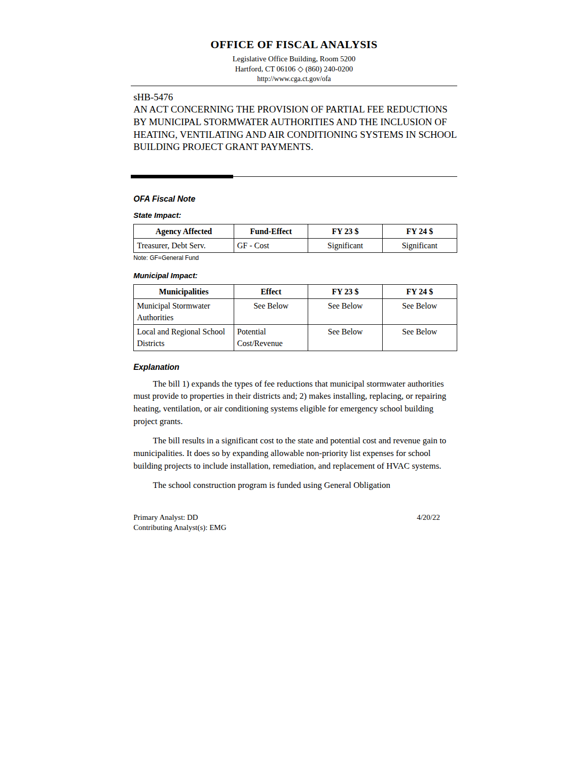OFFICE OF FISCAL ANALYSIS
Legislative Office Building, Room 5200
Hartford, CT 06106 ◇ (860) 240-0200
http://www.cga.ct.gov/ofa
sHB-5476 AN ACT CONCERNING THE PROVISION OF PARTIAL FEE REDUCTIONS BY MUNICIPAL STORMWATER AUTHORITIES AND THE INCLUSION OF HEATING, VENTILATING AND AIR CONDITIONING SYSTEMS IN SCHOOL BUILDING PROJECT GRANT PAYMENTS.
OFA Fiscal Note
State Impact:
| Agency Affected | Fund-Effect | FY 23 $ | FY 24 $ |
| --- | --- | --- | --- |
| Treasurer, Debt Serv. | GF - Cost | Significant | Significant |
Note: GF=General Fund
Municipal Impact:
| Municipalities | Effect | FY 23 $ | FY 24 $ |
| --- | --- | --- | --- |
| Municipal Stormwater Authorities | See Below | See Below | See Below |
| Local and Regional School Districts | Potential Cost/Revenue | See Below | See Below |
Explanation
The bill 1) expands the types of fee reductions that municipal stormwater authorities must provide to properties in their districts and; 2) makes installing, replacing, or repairing heating, ventilation, or air conditioning systems eligible for emergency school building project grants.
The bill results in a significant cost to the state and potential cost and revenue gain to municipalities. It does so by expanding allowable non-priority list expenses for school building projects to include installation, remediation, and replacement of HVAC systems.
The school construction program is funded using General Obligation
Primary Analyst: DD
Contributing Analyst(s): EMG
4/20/22